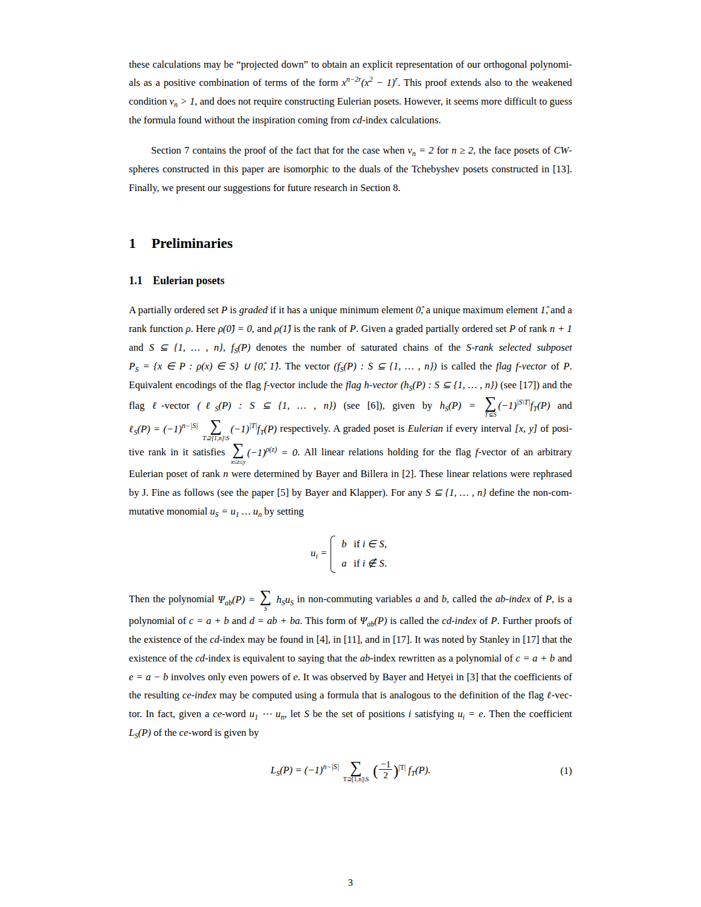these calculations may be “projected down” to obtain an explicit representation of our orthogonal polynomials as a positive combination of terms of the form xn−2r(x2 − 1)r. This proof extends also to the weakened condition νn > 1, and does not require constructing Eulerian posets. However, it seems more difficult to guess the formula found without the inspiration coming from cd-index calculations.
Section 7 contains the proof of the fact that for the case when νn = 2 for n ≥ 2, the face posets of CW-spheres constructed in this paper are isomorphic to the duals of the Tchebyshev posets constructed in [13]. Finally, we present our suggestions for future research in Section 8.
1 Preliminaries
1.1 Eulerian posets
A partially ordered set P is graded if it has a unique minimum element 0̂, a unique maximum element 1̂, and a rank function ρ. Here ρ(0̂) = 0, and ρ(1̂) is the rank of P. Given a graded partially ordered set P of rank n + 1 and S ⊆ {1, … , n}, fS(P) denotes the number of saturated chains of the S-rank selected subposet PS = {x ∈ P : ρ(x) ∈ S} ∪ {0̂, 1̂}. The vector (fS(P) : S ⊆ {1, … , n}) is called the flag f-vector of P. Equivalent encodings of the flag f-vector include the flag h-vector (hS(P) : S ⊆ {1, … , n}) (see [17]) and the flag ℓ-vector (ℓS(P) : S ⊆ {1, … , n}) (see [6]), given by hS(P) = ∑T⊆S(−1)|S\T|fT(P) and ℓS(P) = (−1)n−|S| ∑T⊇[1,n]\S(−1)|T|fT(P) respectively. A graded poset is Eulerian if every interval [x, y] of positive rank in it satisfies ∑x≤z≤y(−1)ρ(z) = 0. All linear relations holding for the flag f-vector of an arbitrary Eulerian poset of rank n were determined by Bayer and Billera in [2]. These linear relations were rephrased by J. Fine as follows (see the paper [5] by Bayer and Klapper). For any S ⊆ {1, … , n} define the non-commutative monomial uS = u1 … un by setting
ui =
| b | if i ∈ S , |
| a | if i ∉ S . |
Then the polynomial Ψab(P) = ∑S hSuS in non-commuting variables a and b, called the ab-index of P, is a polynomial of c = a + b and d = ab + ba. This form of Ψab(P) is called the cd-index of P. Further proofs of the existence of the cd-index may be found in [4], in [11], and in [17]. It was noted by Stanley in [17] that the existence of the cd-index is equivalent to saying that the ab-index rewritten as a polynomial of c = a + b and e = a − b involves only even powers of e. It was observed by Bayer and Hetyei in [3] that the coefficients of the resulting ce-index may be computed using a formula that is analogous to the definition of the flag ℓ-vector. In fact, given a ce-word u1 ⋯ un, let S be the set of positions i satisfying ui = e. Then the coefficient LS(P) of the ce-word is given by
LS(P) = (−1)n−|S| ∑T⊇[1,n]\S (−12)|T| fT(P). (1)
3